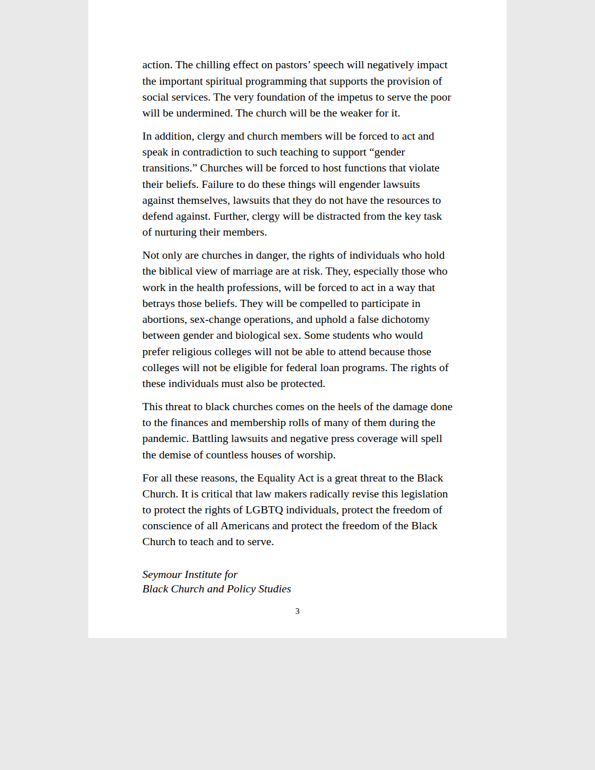action. The chilling effect on pastors’ speech will negatively impact the important spiritual programming that supports the provision of social services. The very foundation of the impetus to serve the poor will be undermined. The church will be the weaker for it.
In addition, clergy and church members will be forced to act and speak in contradiction to such teaching to support “gender transitions.” Churches will be forced to host functions that violate their beliefs. Failure to do these things will engender lawsuits against themselves, lawsuits that they do not have the resources to defend against. Further, clergy will be distracted from the key task of nurturing their members.
Not only are churches in danger, the rights of individuals who hold the biblical view of marriage are at risk. They, especially those who work in the health professions, will be forced to act in a way that betrays those beliefs. They will be compelled to participate in abortions, sex-change operations, and uphold a false dichotomy between gender and biological sex. Some students who would prefer religious colleges will not be able to attend because those colleges will not be eligible for federal loan programs. The rights of these individuals must also be protected.
This threat to black churches comes on the heels of the damage done to the finances and membership rolls of many of them during the pandemic. Battling lawsuits and negative press coverage will spell the demise of countless houses of worship.
For all these reasons, the Equality Act is a great threat to the Black Church. It is critical that law makers radically revise this legislation to protect the rights of LGBTQ individuals, protect the freedom of conscience of all Americans and protect the freedom of the Black Church to teach and to serve.
Seymour Institute for
Black Church and Policy Studies
3